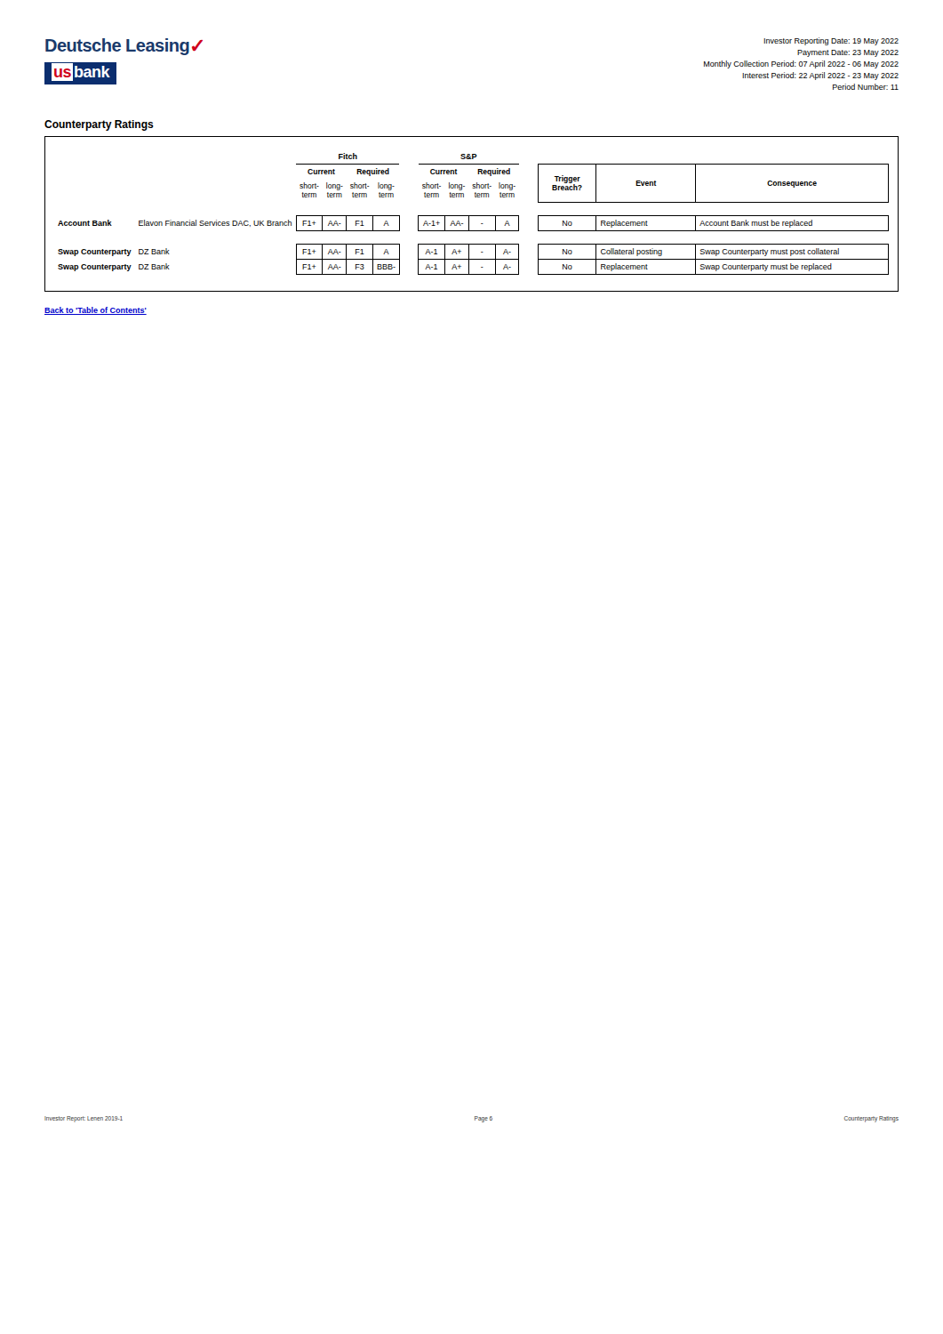Deutsche Leasing✓
usbank
Investor Reporting Date: 19 May 2022
Payment Date: 23 May 2022
Monthly Collection Period: 07 April 2022 - 06 May 2022
Interest Period: 22 April 2022 - 23 May 2022
Period Number: 11
Counterparty Ratings
| | | Fitch | | S&P | | | | |
| | | Current | Required | | Current | Required | | Trigger Breach? | Event | Consequence |
| | | short-term | long-term | short-term | long-term | | short-term | long-term | short-term | long-term | |
| Account Bank | Elavon Financial Services DAC, UK Branch | F1+ | AA- | F1 | A | | A-1+ | AA- | - | A | | No | Replacement | Account Bank must be replaced |
| Swap Counterparty | DZ Bank | F1+ | AA- | F1 | A | | A-1 | A+ | - | A- | | No | Collateral posting | Swap Counterparty must post collateral |
| Swap Counterparty | DZ Bank | F1+ | AA- | F3 | BBB- | | A-1 | A+ | - | A- | | No | Replacement | Swap Counterparty must be replaced |
Back to 'Table of Contents'
Investor Report: Lenen 2019-1
Page 6
Counterparty Ratings